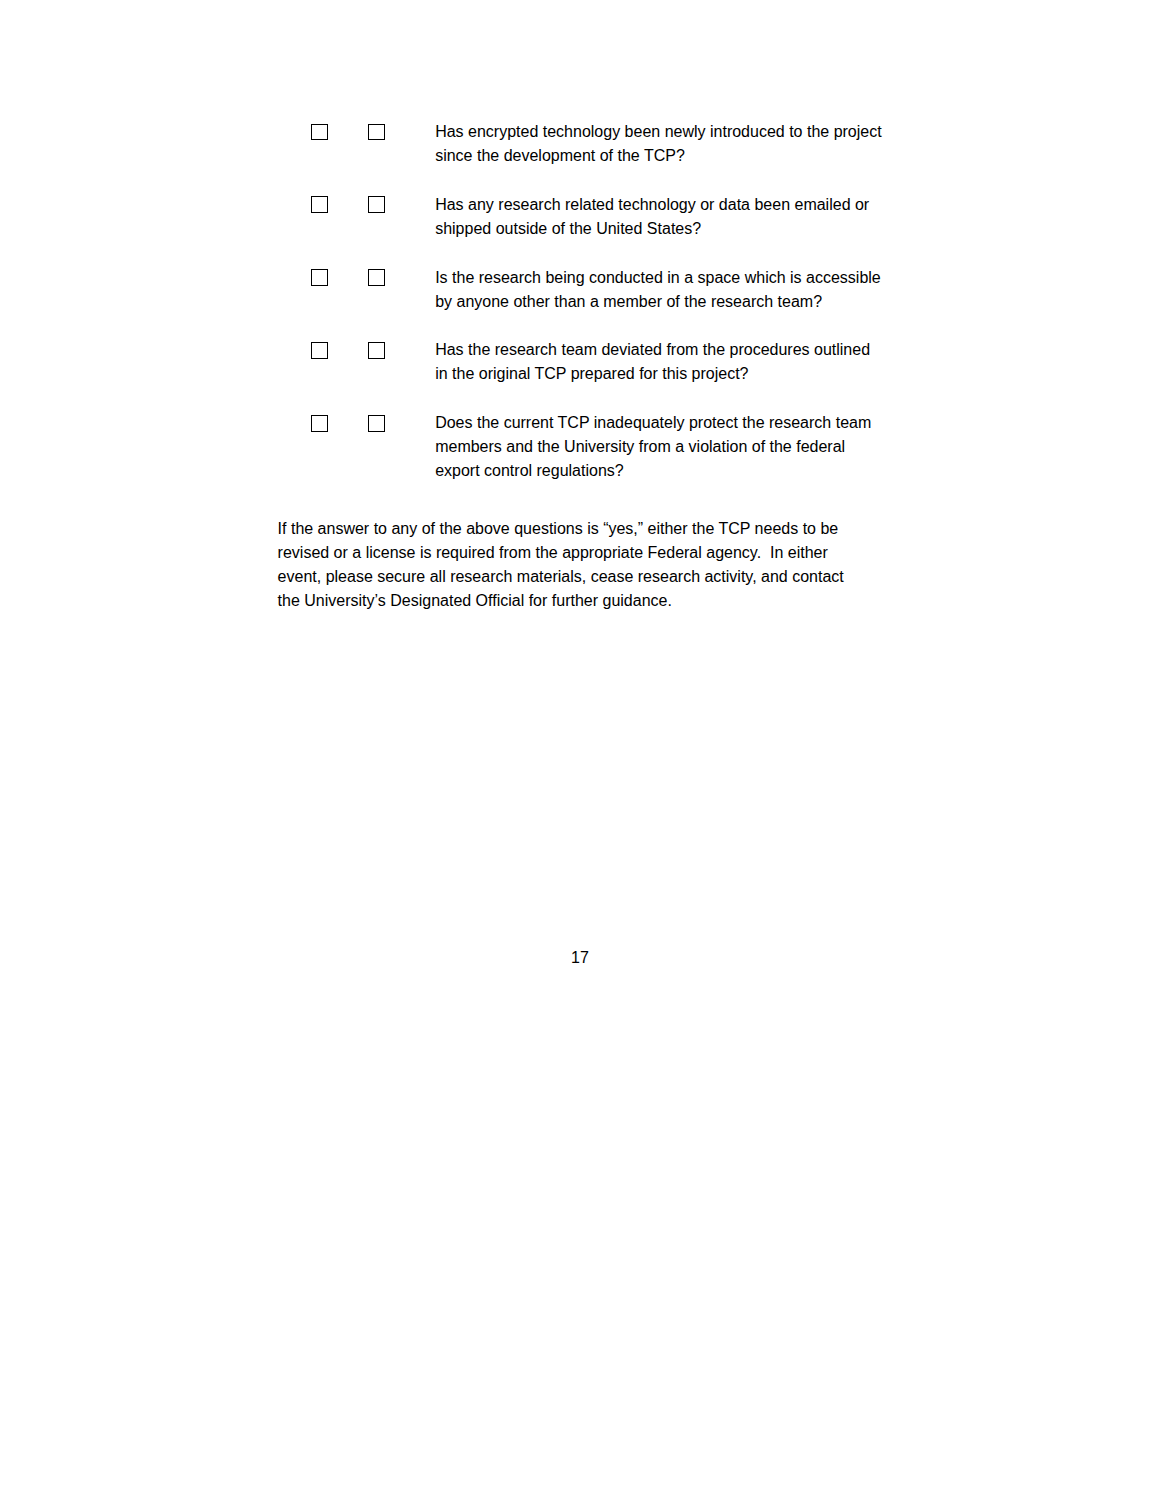Has encrypted technology been newly introduced to the project since the development of the TCP?
Has any research related technology or data been emailed or shipped outside of the United States?
Is the research being conducted in a space which is accessible by anyone other than a member of the research team?
Has the research team deviated from the procedures outlined in the original TCP prepared for this project?
Does the current TCP inadequately protect the research team members and the University from a violation of the federal export control regulations?
If the answer to any of the above questions is “yes,” either the TCP needs to be revised or a license is required from the appropriate Federal agency. In either event, please secure all research materials, cease research activity, and contact the University’s Designated Official for further guidance.
17